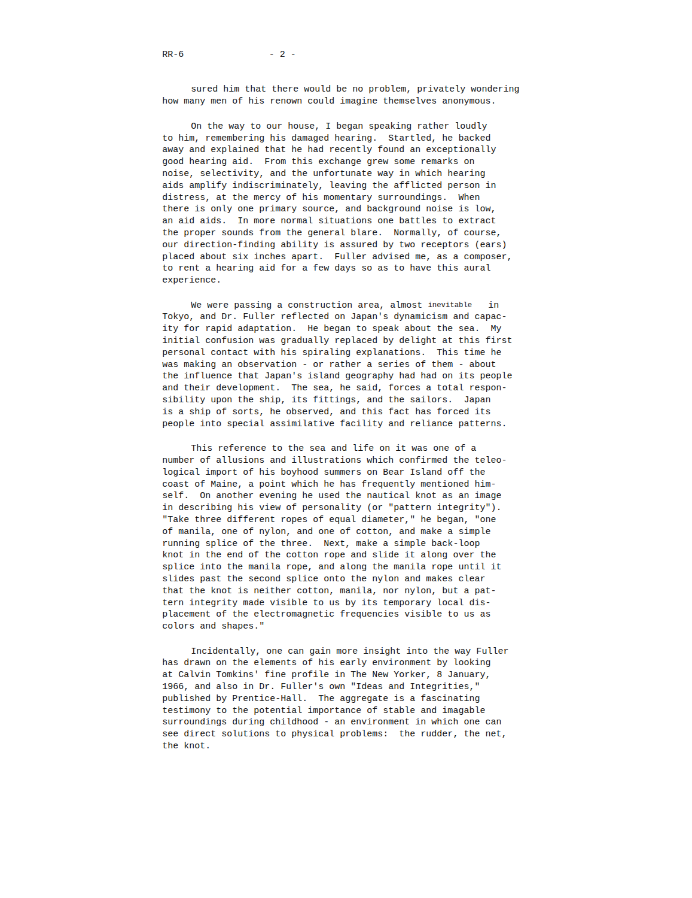RR-6 - 2 -
sured him that there would be no problem, privately wondering how many men of his renown could imagine themselves anonymous.
On the way to our house, I began speaking rather loudly to him, remembering his damaged hearing. Startled, he backed away and explained that he had recently found an exceptionally good hearing aid. From this exchange grew some remarks on noise, selectivity, and the unfortunate way in which hearing aids amplify indiscriminately, leaving the afflicted person in distress, at the mercy of his momentary surroundings. When there is only one primary source, and background noise is low, an aid aids. In more normal situations one battles to extract the proper sounds from the general blare. Normally, of course, our direction-finding ability is assured by two receptors (ears) placed about six inches apart. Fuller advised me, as a composer, to rent a hearing aid for a few days so as to have this aural experience.
We were passing a construction area, almost inevitable in Tokyo, and Dr. Fuller reflected on Japan's dynamicism and capac- ity for rapid adaptation. He began to speak about the sea. My initial confusion was gradually replaced by delight at this first personal contact with his spiraling explanations. This time he was making an observation - or rather a series of them - about the influence that Japan's island geography had had on its people and their development. The sea, he said, forces a total respon- sibility upon the ship, its fittings, and the sailors. Japan is a ship of sorts, he observed, and this fact has forced its people into special assimilative facility and reliance patterns.
This reference to the sea and life on it was one of a number of allusions and illustrations which confirmed the teleo- logical import of his boyhood summers on Bear Island off the coast of Maine, a point which he has frequently mentioned him- self. On another evening he used the nautical knot as an image in describing his view of personality (or "pattern integrity"). "Take three different ropes of equal diameter," he began, "one of manila, one of nylon, and one of cotton, and make a simple running splice of the three. Next, make a simple back-loop knot in the end of the cotton rope and slide it along over the splice into the manila rope, and along the manila rope until it slides past the second splice onto the nylon and makes clear that the knot is neither cotton, manila, nor nylon, but a pat- tern integrity made visible to us by its temporary local dis- placement of the electromagnetic frequencies visible to us as colors and shapes."
Incidentally, one can gain more insight into the way Fuller has drawn on the elements of his early environment by looking at Calvin Tomkins' fine profile in The New Yorker, 8 January, 1966, and also in Dr. Fuller's own "Ideas and Integrities," published by Prentice-Hall. The aggregate is a fascinating testimony to the potential importance of stable and imagable surroundings during childhood - an environment in which one can see direct solutions to physical problems: the rudder, the net, the knot.